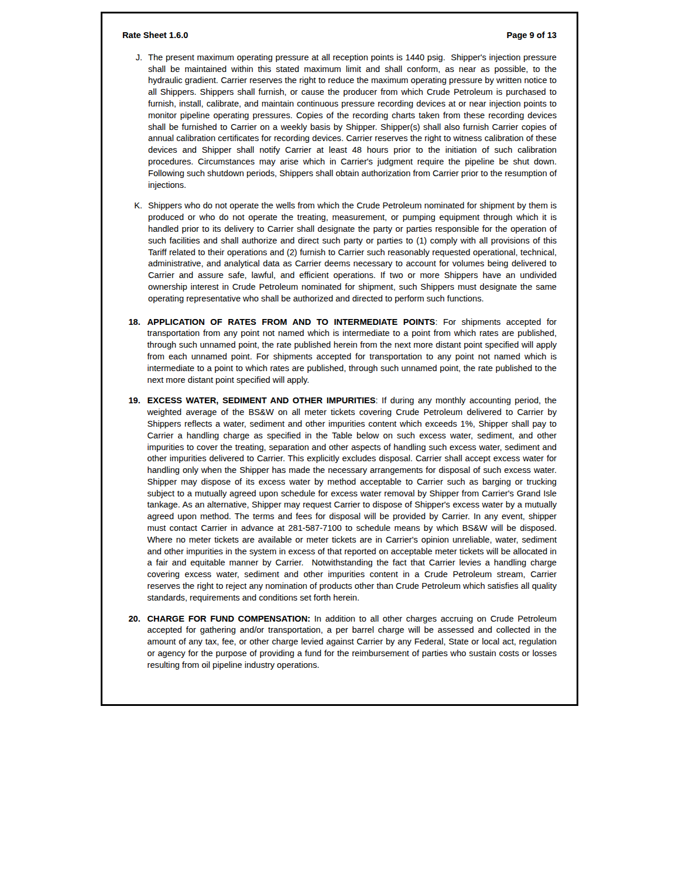Rate Sheet 1.6.0 Page 9 of 13
The present maximum operating pressure at all reception points is 1440 psig. Shipper's injection pressure shall be maintained within this stated maximum limit and shall conform, as near as possible, to the hydraulic gradient. Carrier reserves the right to reduce the maximum operating pressure by written notice to all Shippers. Shippers shall furnish, or cause the producer from which Crude Petroleum is purchased to furnish, install, calibrate, and maintain continuous pressure recording devices at or near injection points to monitor pipeline operating pressures. Copies of the recording charts taken from these recording devices shall be furnished to Carrier on a weekly basis by Shipper. Shipper(s) shall also furnish Carrier copies of annual calibration certificates for recording devices. Carrier reserves the right to witness calibration of these devices and Shipper shall notify Carrier at least 48 hours prior to the initiation of such calibration procedures. Circumstances may arise which in Carrier's judgment require the pipeline be shut down. Following such shutdown periods, Shippers shall obtain authorization from Carrier prior to the resumption of injections.
Shippers who do not operate the wells from which the Crude Petroleum nominated for shipment by them is produced or who do not operate the treating, measurement, or pumping equipment through which it is handled prior to its delivery to Carrier shall designate the party or parties responsible for the operation of such facilities and shall authorize and direct such party or parties to (1) comply with all provisions of this Tariff related to their operations and (2) furnish to Carrier such reasonably requested operational, technical, administrative, and analytical data as Carrier deems necessary to account for volumes being delivered to Carrier and assure safe, lawful, and efficient operations. If two or more Shippers have an undivided ownership interest in Crude Petroleum nominated for shipment, such Shippers must designate the same operating representative who shall be authorized and directed to perform such functions.
18. APPLICATION OF RATES FROM AND TO INTERMEDIATE POINTS: For shipments accepted for transportation from any point not named which is intermediate to a point from which rates are published, through such unnamed point, the rate published herein from the next more distant point specified will apply from each unnamed point. For shipments accepted for transportation to any point not named which is intermediate to a point to which rates are published, through such unnamed point, the rate published to the next more distant point specified will apply.
19. EXCESS WATER, SEDIMENT AND OTHER IMPURITIES: If during any monthly accounting period, the weighted average of the BS&W on all meter tickets covering Crude Petroleum delivered to Carrier by Shippers reflects a water, sediment and other impurities content which exceeds 1%, Shipper shall pay to Carrier a handling charge as specified in the Table below on such excess water, sediment, and other impurities to cover the treating, separation and other aspects of handling such excess water, sediment and other impurities delivered to Carrier. This explicitly excludes disposal. Carrier shall accept excess water for handling only when the Shipper has made the necessary arrangements for disposal of such excess water. Shipper may dispose of its excess water by method acceptable to Carrier such as barging or trucking subject to a mutually agreed upon schedule for excess water removal by Shipper from Carrier's Grand Isle tankage. As an alternative, Shipper may request Carrier to dispose of Shipper's excess water by a mutually agreed upon method. The terms and fees for disposal will be provided by Carrier. In any event, shipper must contact Carrier in advance at 281-587-7100 to schedule means by which BS&W will be disposed. Where no meter tickets are available or meter tickets are in Carrier's opinion unreliable, water, sediment and other impurities in the system in excess of that reported on acceptable meter tickets will be allocated in a fair and equitable manner by Carrier. Notwithstanding the fact that Carrier levies a handling charge covering excess water, sediment and other impurities content in a Crude Petroleum stream, Carrier reserves the right to reject any nomination of products other than Crude Petroleum which satisfies all quality standards, requirements and conditions set forth herein.
20. CHARGE FOR FUND COMPENSATION: In addition to all other charges accruing on Crude Petroleum accepted for gathering and/or transportation, a per barrel charge will be assessed and collected in the amount of any tax, fee, or other charge levied against Carrier by any Federal, State or local act, regulation or agency for the purpose of providing a fund for the reimbursement of parties who sustain costs or losses resulting from oil pipeline industry operations.